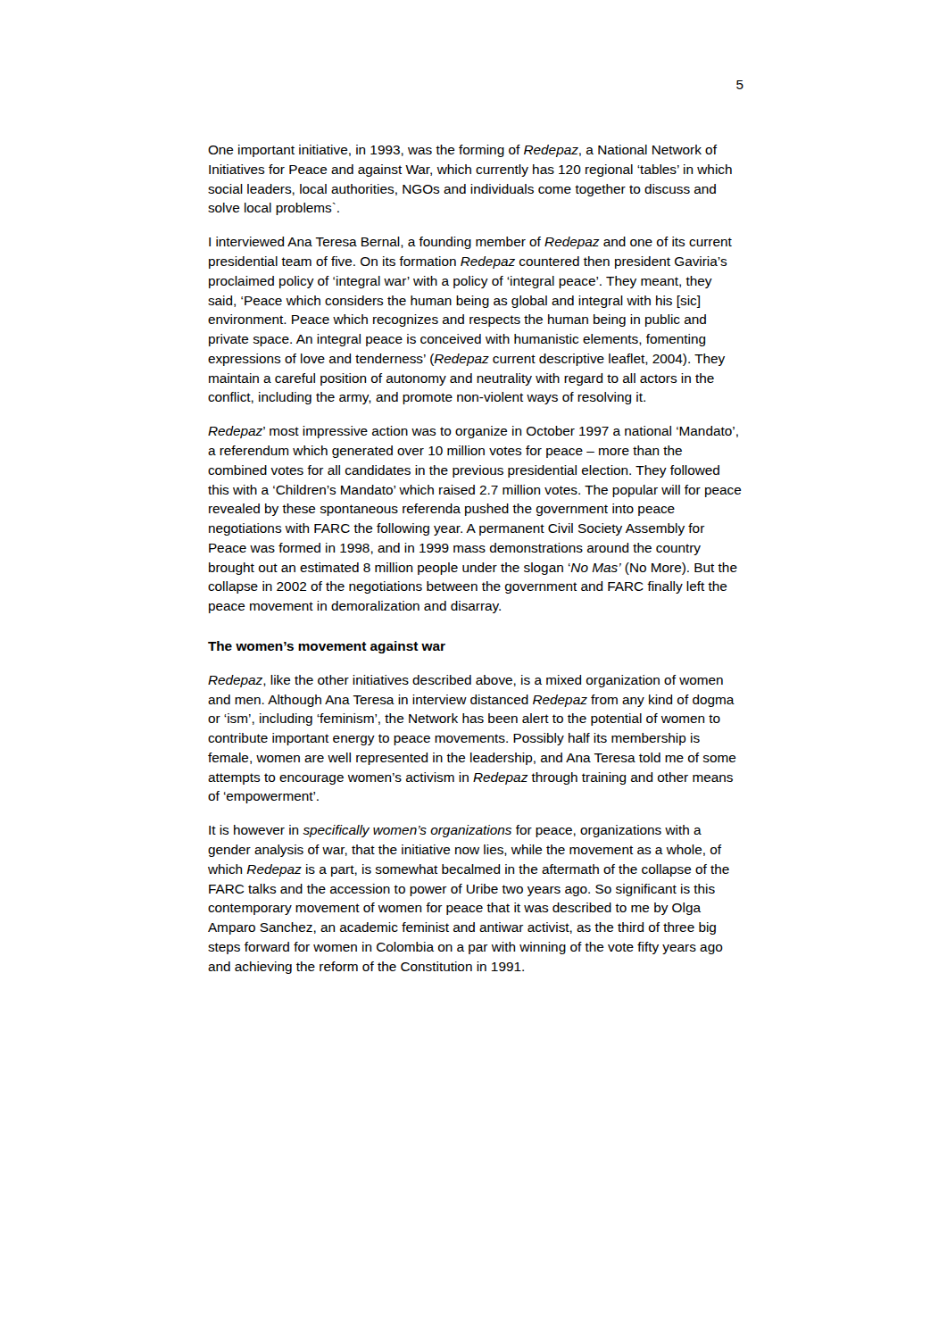5
One important initiative, in 1993, was the forming of Redepaz, a National Network of Initiatives for Peace and against War, which currently has 120 regional ‘tables’ in which social leaders, local authorities, NGOs and individuals come together to discuss and solve local problems`.
I interviewed Ana Teresa Bernal, a founding member of Redepaz and one of its current presidential team of five. On its formation Redepaz countered then president Gaviria’s proclaimed policy of ‘integral war’ with a policy of ‘integral peace’. They meant, they said, ‘Peace which considers the human being as global and integral with his [sic] environment. Peace which recognizes and respects the human being in public and private space. An integral peace is conceived with humanistic elements, fomenting expressions of love and tenderness’ (Redepaz current descriptive leaflet, 2004). They maintain a careful position of autonomy and neutrality with regard to all actors in the conflict, including the army, and promote non-violent ways of resolving it.
Redepaz’ most impressive action was to organize in October 1997 a national ‘Mandato’, a referendum which generated over 10 million votes for peace – more than the combined votes for all candidates in the previous presidential election. They followed this with a ‘Children’s Mandato’ which raised 2.7 million votes. The popular will for peace revealed by these spontaneous referenda pushed the government into peace negotiations with FARC the following year. A permanent Civil Society Assembly for Peace was formed in 1998, and in 1999 mass demonstrations around the country brought out an estimated 8 million people under the slogan ‘No Mas’ (No More). But the collapse in 2002 of the negotiations between the government and FARC finally left the peace movement in demoralization and disarray.
The women’s movement against war
Redepaz, like the other initiatives described above, is a mixed organization of women and men. Although Ana Teresa in interview distanced Redepaz from any kind of dogma or ‘ism’, including ‘feminism’, the Network has been alert to the potential of women to contribute important energy to peace movements. Possibly half its membership is female, women are well represented in the leadership, and Ana Teresa told me of some attempts to encourage women’s activism in Redepaz through training and other means of ‘empowerment’.
It is however in specifically women’s organizations for peace, organizations with a gender analysis of war, that the initiative now lies, while the movement as a whole, of which Redepaz is a part, is somewhat becalmed in the aftermath of the collapse of the FARC talks and the accession to power of Uribe two years ago. So significant is this contemporary movement of women for peace that it was described to me by Olga Amparo Sanchez, an academic feminist and antiwar activist, as the third of three big steps forward for women in Colombia on a par with winning of the vote fifty years ago and achieving the reform of the Constitution in 1991.